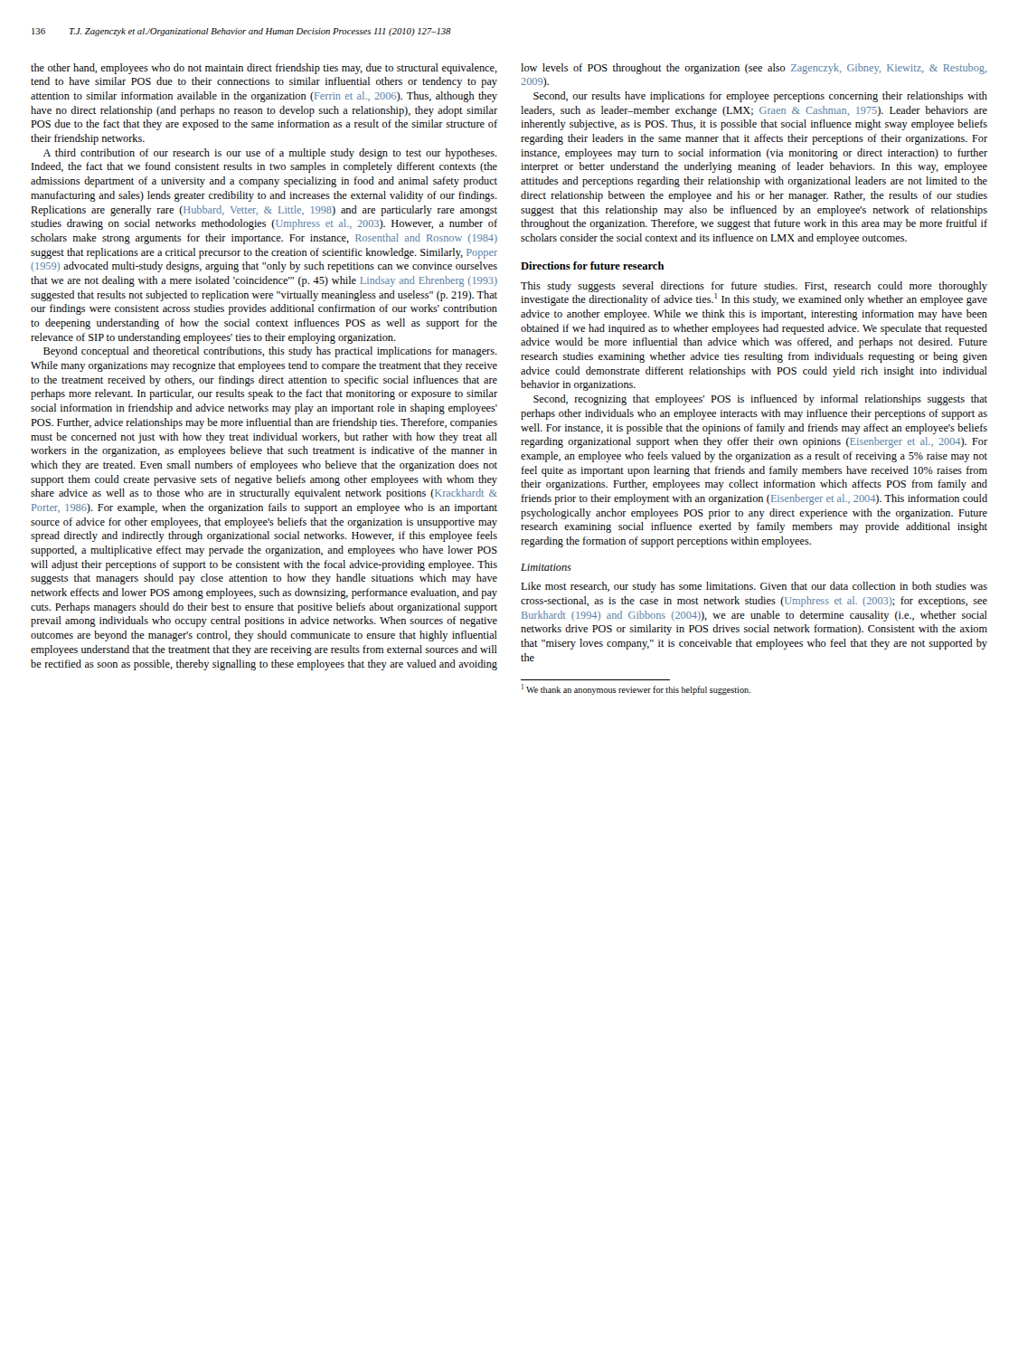136 T.J. Zagenczyk et al./Organizational Behavior and Human Decision Processes 111 (2010) 127–138
the other hand, employees who do not maintain direct friendship ties may, due to structural equivalence, tend to have similar POS due to their connections to similar influential others or tendency to pay attention to similar information available in the organization (Ferrin et al., 2006). Thus, although they have no direct relationship (and perhaps no reason to develop such a relationship), they adopt similar POS due to the fact that they are exposed to the same information as a result of the similar structure of their friendship networks.
A third contribution of our research is our use of a multiple study design to test our hypotheses. Indeed, the fact that we found consistent results in two samples in completely different contexts (the admissions department of a university and a company specializing in food and animal safety product manufacturing and sales) lends greater credibility to and increases the external validity of our findings. Replications are generally rare (Hubbard, Vetter, & Little, 1998) and are particularly rare amongst studies drawing on social networks methodologies (Umphress et al., 2003). However, a number of scholars make strong arguments for their importance. For instance, Rosenthal and Rosnow (1984) suggest that replications are a critical precursor to the creation of scientific knowledge. Similarly, Popper (1959) advocated multi-study designs, arguing that "only by such repetitions can we convince ourselves that we are not dealing with a mere isolated 'coincidence'" (p. 45) while Lindsay and Ehrenberg (1993) suggested that results not subjected to replication were "virtually meaningless and useless" (p. 219). That our findings were consistent across studies provides additional confirmation of our works' contribution to deepening understanding of how the social context influences POS as well as support for the relevance of SIP to understanding employees' ties to their employing organization.
Beyond conceptual and theoretical contributions, this study has practical implications for managers. While many organizations may recognize that employees tend to compare the treatment that they receive to the treatment received by others, our findings direct attention to specific social influences that are perhaps more relevant. In particular, our results speak to the fact that monitoring or exposure to similar social information in friendship and advice networks may play an important role in shaping employees' POS. Further, advice relationships may be more influential than are friendship ties. Therefore, companies must be concerned not just with how they treat individual workers, but rather with how they treat all workers in the organization, as employees believe that such treatment is indicative of the manner in which they are treated. Even small numbers of employees who believe that the organization does not support them could create pervasive sets of negative beliefs among other employees with whom they share advice as well as to those who are in structurally equivalent network positions (Krackhardt & Porter, 1986). For example, when the organization fails to support an employee who is an important source of advice for other employees, that employee's beliefs that the organization is unsupportive may spread directly and indirectly through organizational social networks. However, if this employee feels supported, a multiplicative effect may pervade the organization, and employees who have lower POS will adjust their perceptions of support to be consistent with the focal advice-providing employee. This suggests that managers should pay close attention to how they handle situations which may have network effects and lower POS among employees, such as downsizing, performance evaluation, and pay cuts. Perhaps managers should do their best to ensure that positive beliefs about organizational support prevail among individuals who occupy central positions in advice networks. When sources of negative outcomes are beyond the manager's control, they should communicate to ensure that highly influential employees understand that the treatment that they are receiving are results from external sources and will be rectified as soon as possible, thereby signalling to these employees that they are valued and avoiding low levels of POS throughout the organization (see also Zagenczyk, Gibney, Kiewitz, & Restubog, 2009).
Second, our results have implications for employee perceptions concerning their relationships with leaders, such as leader–member exchange (LMX; Graen & Cashman, 1975). Leader behaviors are inherently subjective, as is POS. Thus, it is possible that social influence might sway employee beliefs regarding their leaders in the same manner that it affects their perceptions of their organizations. For instance, employees may turn to social information (via monitoring or direct interaction) to further interpret or better understand the underlying meaning of leader behaviors. In this way, employee attitudes and perceptions regarding their relationship with organizational leaders are not limited to the direct relationship between the employee and his or her manager. Rather, the results of our studies suggest that this relationship may also be influenced by an employee's network of relationships throughout the organization. Therefore, we suggest that future work in this area may be more fruitful if scholars consider the social context and its influence on LMX and employee outcomes.
Directions for future research
This study suggests several directions for future studies. First, research could more thoroughly investigate the directionality of advice ties.1 In this study, we examined only whether an employee gave advice to another employee. While we think this is important, interesting information may have been obtained if we had inquired as to whether employees had requested advice. We speculate that requested advice would be more influential than advice which was offered, and perhaps not desired. Future research studies examining whether advice ties resulting from individuals requesting or being given advice could demonstrate different relationships with POS could yield rich insight into individual behavior in organizations.
Second, recognizing that employees' POS is influenced by informal relationships suggests that perhaps other individuals who an employee interacts with may influence their perceptions of support as well. For instance, it is possible that the opinions of family and friends may affect an employee's beliefs regarding organizational support when they offer their own opinions (Eisenberger et al., 2004). For example, an employee who feels valued by the organization as a result of receiving a 5% raise may not feel quite as important upon learning that friends and family members have received 10% raises from their organizations. Further, employees may collect information which affects POS from family and friends prior to their employment with an organization (Eisenberger et al., 2004). This information could psychologically anchor employees POS prior to any direct experience with the organization. Future research examining social influence exerted by family members may provide additional insight regarding the formation of support perceptions within employees.
Limitations
Like most research, our study has some limitations. Given that our data collection in both studies was cross-sectional, as is the case in most network studies (Umphress et al. (2003); for exceptions, see Burkhardt (1994) and Gibbons (2004)), we are unable to determine causality (i.e., whether social networks drive POS or similarity in POS drives social network formation). Consistent with the axiom that "misery loves company," it is conceivable that employees who feel that they are not supported by the
1 We thank an anonymous reviewer for this helpful suggestion.